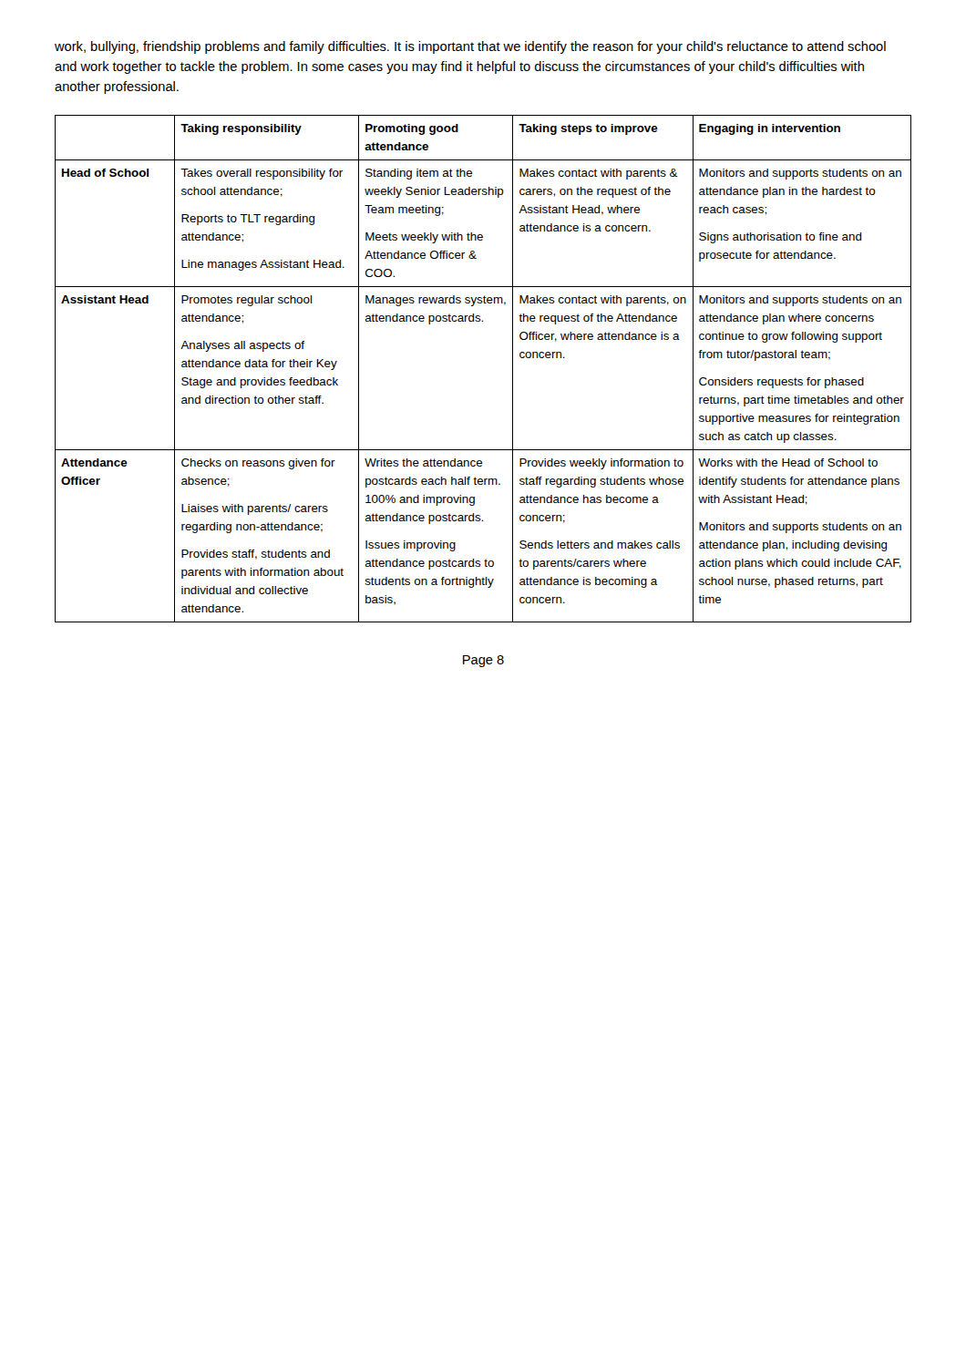work, bullying, friendship problems and family difficulties. It is important that we identify the reason for your child's reluctance to attend school and work together to tackle the problem. In some cases you may find it helpful to discuss the circumstances of your child's difficulties with another professional.
| | Taking responsibility | Promoting good attendance | Taking steps to improve | Engaging in intervention |
| --- | --- | --- | --- | --- |
| Head of School | Takes overall responsibility for school attendance; Reports to TLT regarding attendance; Line manages Assistant Head. | Standing item at the weekly Senior Leadership Team meeting; Meets weekly with the Attendance Officer & COO. | Makes contact with parents & carers, on the request of the Assistant Head, where attendance is a concern. | Monitors and supports students on an attendance plan in the hardest to reach cases; Signs authorisation to fine and prosecute for attendance. |
| Assistant Head | Promotes regular school attendance; Analyses all aspects of attendance data for their Key Stage and provides feedback and direction to other staff. | Manages rewards system, attendance postcards. | Makes contact with parents, on the request of the Attendance Officer, where attendance is a concern. | Monitors and supports students on an attendance plan where concerns continue to grow following support from tutor/pastoral team; Considers requests for phased returns, part time timetables and other supportive measures for reintegration such as catch up classes. |
| Attendance Officer | Checks on reasons given for absence; Liaises with parents/ carers regarding non-attendance; Provides staff, students and parents with information about individual and collective attendance. | Writes the attendance postcards each half term. 100% and improving attendance postcards. Issues improving attendance postcards to students on a fortnightly basis, | Provides weekly information to staff regarding students whose attendance has become a concern; Sends letters and makes calls to parents/carers where attendance is becoming a concern. | Works with the Head of School to identify students for attendance plans with Assistant Head; Monitors and supports students on an attendance plan, including devising action plans which could include CAF, school nurse, phased returns, part time |
Page 8